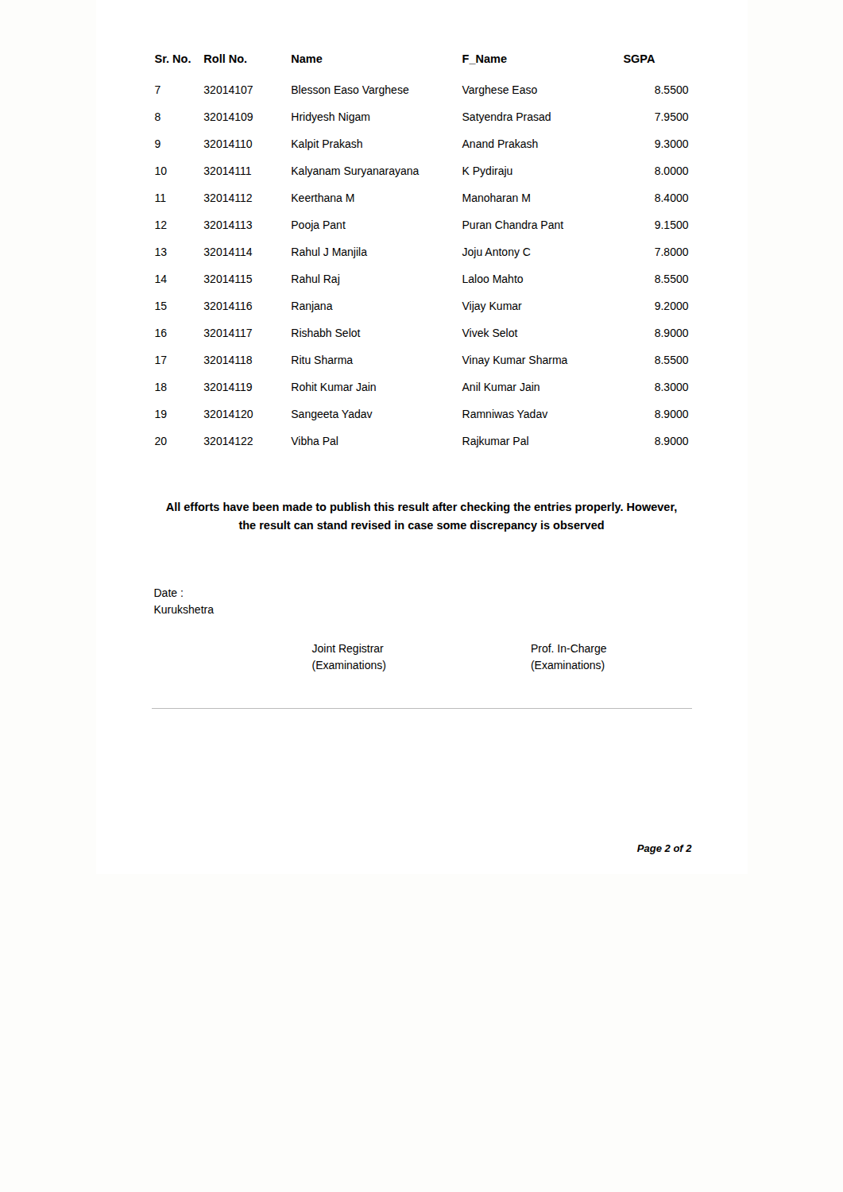| Sr. No. | Roll No. | Name | F_Name | SGPA |
| --- | --- | --- | --- | --- |
| 7 | 32014107 | Blesson Easo Varghese | Varghese Easo | 8.5500 |
| 8 | 32014109 | Hridyesh Nigam | Satyendra Prasad | 7.9500 |
| 9 | 32014110 | Kalpit Prakash | Anand Prakash | 9.3000 |
| 10 | 32014111 | Kalyanam Suryanarayana | K Pydiraju | 8.0000 |
| 11 | 32014112 | Keerthana M | Manoharan M | 8.4000 |
| 12 | 32014113 | Pooja Pant | Puran Chandra Pant | 9.1500 |
| 13 | 32014114 | Rahul J Manjila | Joju Antony C | 7.8000 |
| 14 | 32014115 | Rahul Raj | Laloo Mahto | 8.5500 |
| 15 | 32014116 | Ranjana | Vijay Kumar | 9.2000 |
| 16 | 32014117 | Rishabh Selot | Vivek Selot | 8.9000 |
| 17 | 32014118 | Ritu Sharma | Vinay Kumar Sharma | 8.5500 |
| 18 | 32014119 | Rohit Kumar Jain | Anil Kumar Jain | 8.3000 |
| 19 | 32014120 | Sangeeta Yadav | Ramniwas Yadav | 8.9000 |
| 20 | 32014122 | Vibha Pal | Rajkumar Pal | 8.9000 |
All efforts have been made to publish this result after checking the entries properly. However,
the result can stand revised in case some discrepancy is observed
| Date : Kurukshetra | Joint Registrar (Examinations) | Prof. In-Charge (Examinations) |
Page 2 of 2